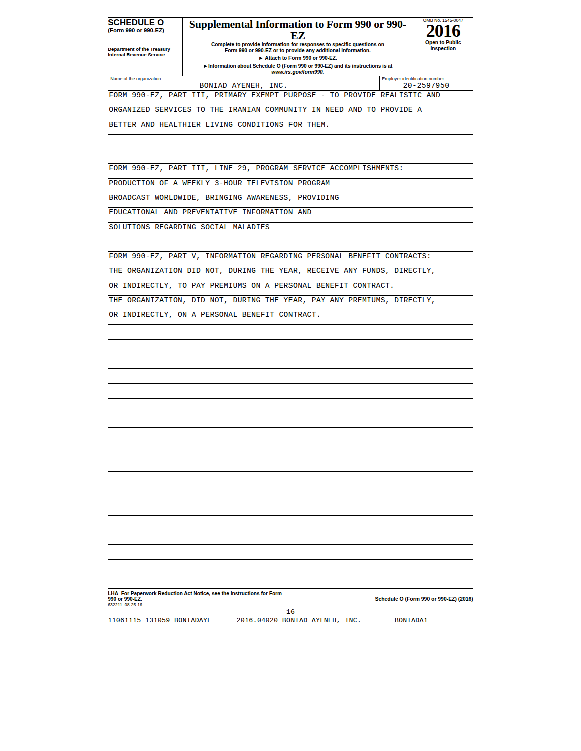| SCHEDULE O (Form 990 or 990-EZ) Department of the Treasury Internal Revenue Service | Supplemental Information to Form 990 or 990-EZ Complete to provide information for responses to specific questions on Form 990 or 990-EZ or to provide any additional information. ► Attach to Form 990 or 990-EZ. ► Information about Schedule O (Form 990 or 990-EZ) and its instructions is at www.irs.gov/form990. | OMB No. 1545-0047 2016 Open to Public Inspection |
| Name of the organization BONIAD AYENEH, INC. | Employer identification number 20-2597950 |
FORM 990-EZ, PART III, PRIMARY EXEMPT PURPOSE - TO PROVIDE REALISTIC AND
ORGANIZED SERVICES TO THE IRANIAN COMMUNITY IN NEED AND TO PROVIDE A
BETTER AND HEALTHIER LIVING CONDITIONS FOR THEM.
FORM 990-EZ, PART III, LINE 29, PROGRAM SERVICE ACCOMPLISHMENTS:
PRODUCTION OF A WEEKLY 3-HOUR TELEVISION PROGRAM
BROADCAST WORLDWIDE, BRINGING AWARENESS, PROVIDING
EDUCATIONAL AND PREVENTATIVE INFORMATION AND
SOLUTIONS REGARDING SOCIAL MALADIES
FORM 990-EZ, PART V, INFORMATION REGARDING PERSONAL BENEFIT CONTRACTS:
THE ORGANIZATION DID NOT, DURING THE YEAR, RECEIVE ANY FUNDS, DIRECTLY,
OR INDIRECTLY, TO PAY PREMIUMS ON A PERSONAL BENEFIT CONTRACT.
THE ORGANIZATION, DID NOT, DURING THE YEAR, PAY ANY PREMIUMS, DIRECTLY,
OR INDIRECTLY, ON A PERSONAL BENEFIT CONTRACT.
| LHA For Paperwork Reduction Act Notice, see the Instructions for Form 990 or 990-EZ. | Schedule O (Form 990 or 990-EZ) (2016) |
632211 08-25-16
16
11061115 131059 BONIADAYE 2016.04020 BONIAD AYENEH, INC. BONIADA1